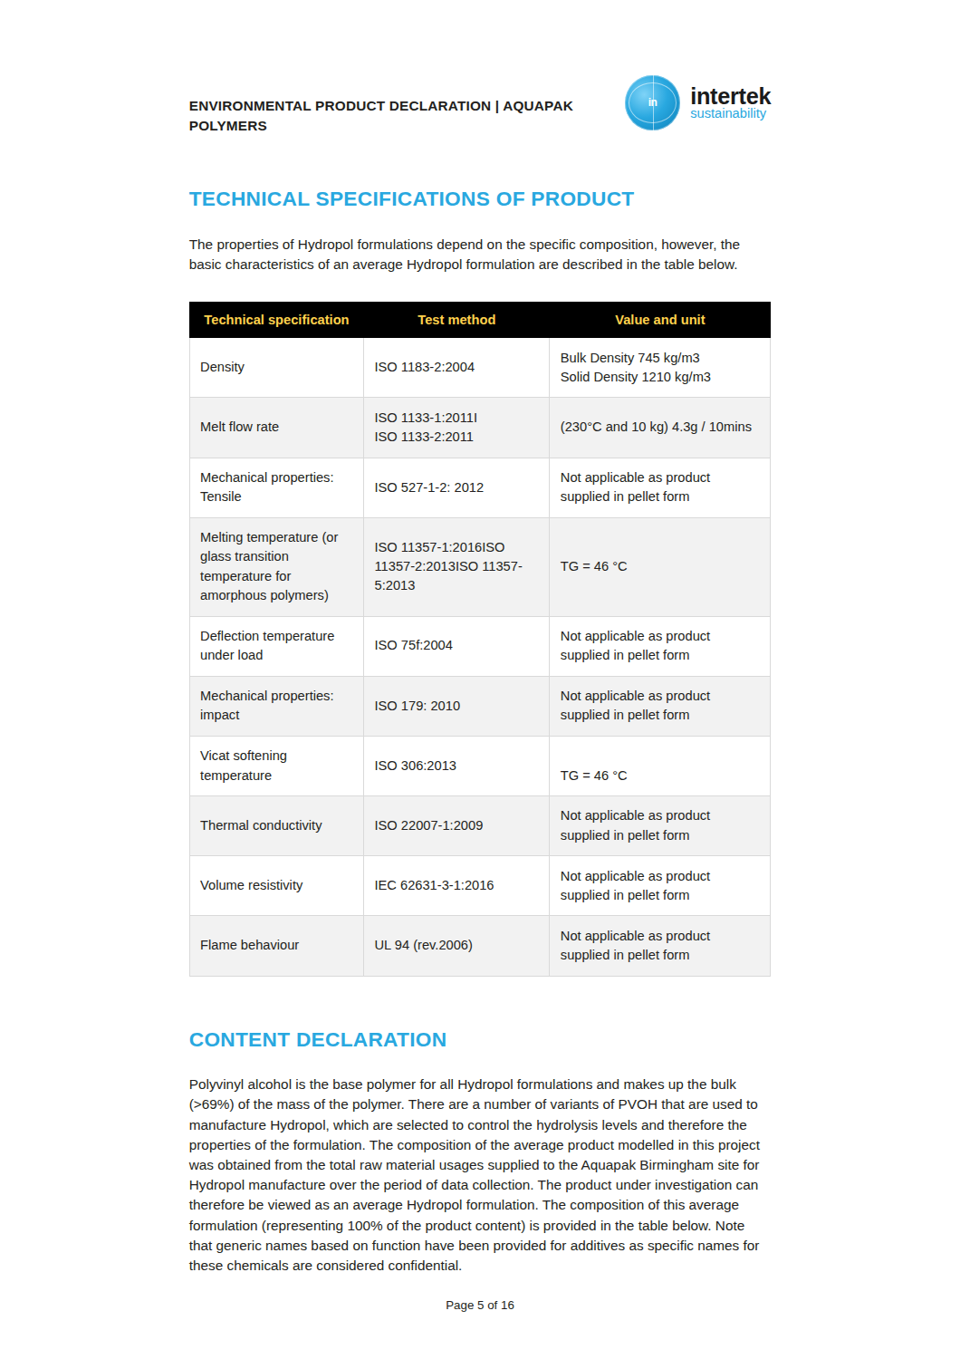Environmental Product Declaration | Aquapak Polymers
in
intertek sustainability
Technical specifications of product
The properties of Hydropol formulations depend on the specific composition, however, the basic characteristics of an average Hydropol formulation are described in the table below.
| Technical specification | Test method | Value and unit |
| --- | --- | --- |
| Density | ISO 1183-2:2004 | Bulk Density 745 kg/m3 Solid Density 1210 kg/m3 |
| Melt flow rate | ISO 1133-1:2011I ISO 1133-2:2011 | (230°C and 10 kg) 4.3g / 10mins |
| Mechanical properties: Tensile | ISO 527-1-2: 2012 | Not applicable as product supplied in pellet form |
| Melting temperature (or glass transition temperature for amorphous polymers) | ISO 11357-1:2016ISO 11357-2:2013ISO 11357-5:2013 | TG = 46 °C |
| Deflection temperature under load | ISO 75f:2004 | Not applicable as product supplied in pellet form |
| Mechanical properties: impact | ISO 179: 2010 | Not applicable as product supplied in pellet form |
| Vicat softening temperature | ISO 306:2013 | TG = 46 °C |
| Thermal conductivity | ISO 22007-1:2009 | Not applicable as product supplied in pellet form |
| Volume resistivity | IEC 62631-3-1:2016 | Not applicable as product supplied in pellet form |
| Flame behaviour | UL 94 (rev.2006) | Not applicable as product supplied in pellet form |
Content declaration
Polyvinyl alcohol is the base polymer for all Hydropol formulations and makes up the bulk (>69%) of the mass of the polymer. There are a number of variants of PVOH that are used to manufacture Hydropol, which are selected to control the hydrolysis levels and therefore the properties of the formulation. The composition of the average product modelled in this project was obtained from the total raw material usages supplied to the Aquapak Birmingham site for Hydropol manufacture over the period of data collection. The product under investigation can therefore be viewed as an average Hydropol formulation. The composition of this average formulation (representing 100% of the product content) is provided in the table below. Note that generic names based on function have been provided for additives as specific names for these chemicals are considered confidential.
Page 5 of 16